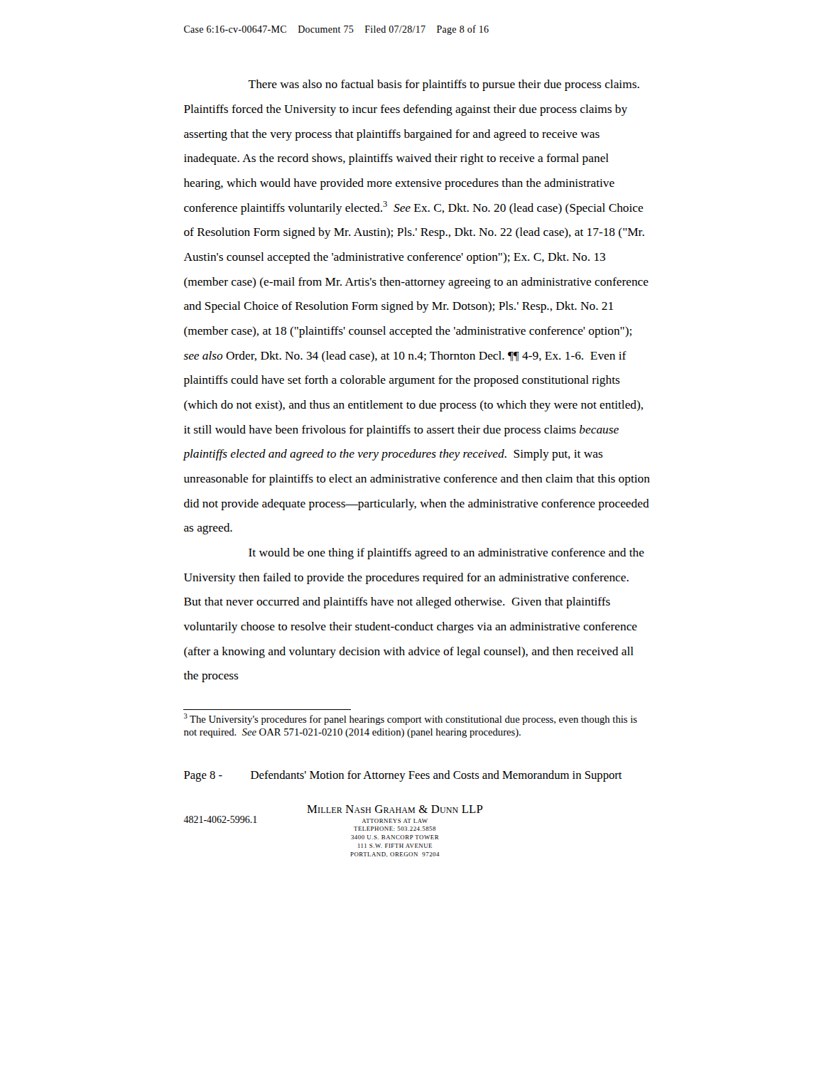Case 6:16-cv-00647-MC Document 75 Filed 07/28/17 Page 8 of 16
There was also no factual basis for plaintiffs to pursue their due process claims. Plaintiffs forced the University to incur fees defending against their due process claims by asserting that the very process that plaintiffs bargained for and agreed to receive was inadequate. As the record shows, plaintiffs waived their right to receive a formal panel hearing, which would have provided more extensive procedures than the administrative conference plaintiffs voluntarily elected.3 See Ex. C, Dkt. No. 20 (lead case) (Special Choice of Resolution Form signed by Mr. Austin); Pls.' Resp., Dkt. No. 22 (lead case), at 17-18 ("Mr. Austin's counsel accepted the 'administrative conference' option"); Ex. C, Dkt. No. 13 (member case) (e-mail from Mr. Artis's then-attorney agreeing to an administrative conference and Special Choice of Resolution Form signed by Mr. Dotson); Pls.' Resp., Dkt. No. 21 (member case), at 18 ("plaintiffs' counsel accepted the 'administrative conference' option"); see also Order, Dkt. No. 34 (lead case), at 10 n.4; Thornton Decl. ¶¶ 4-9, Ex. 1-6. Even if plaintiffs could have set forth a colorable argument for the proposed constitutional rights (which do not exist), and thus an entitlement to due process (to which they were not entitled), it still would have been frivolous for plaintiffs to assert their due process claims because plaintiffs elected and agreed to the very procedures they received. Simply put, it was unreasonable for plaintiffs to elect an administrative conference and then claim that this option did not provide adequate process—particularly, when the administrative conference proceeded as agreed.
It would be one thing if plaintiffs agreed to an administrative conference and the University then failed to provide the procedures required for an administrative conference. But that never occurred and plaintiffs have not alleged otherwise. Given that plaintiffs voluntarily choose to resolve their student-conduct charges via an administrative conference (after a knowing and voluntary decision with advice of legal counsel), and then received all the process
3 The University's procedures for panel hearings comport with constitutional due process, even though this is not required. See OAR 571-021-0210 (2014 edition) (panel hearing procedures).
Page 8 - Defendants' Motion for Attorney Fees and Costs and Memorandum in Support
4821-4062-5996.1
Miller Nash Graham & Dunn LLP
Attorneys at Law
Telephone: 503.224.5858
3400 U.S. Bancorp Tower
111 S.W. Fifth Avenue
Portland, Oregon 97204